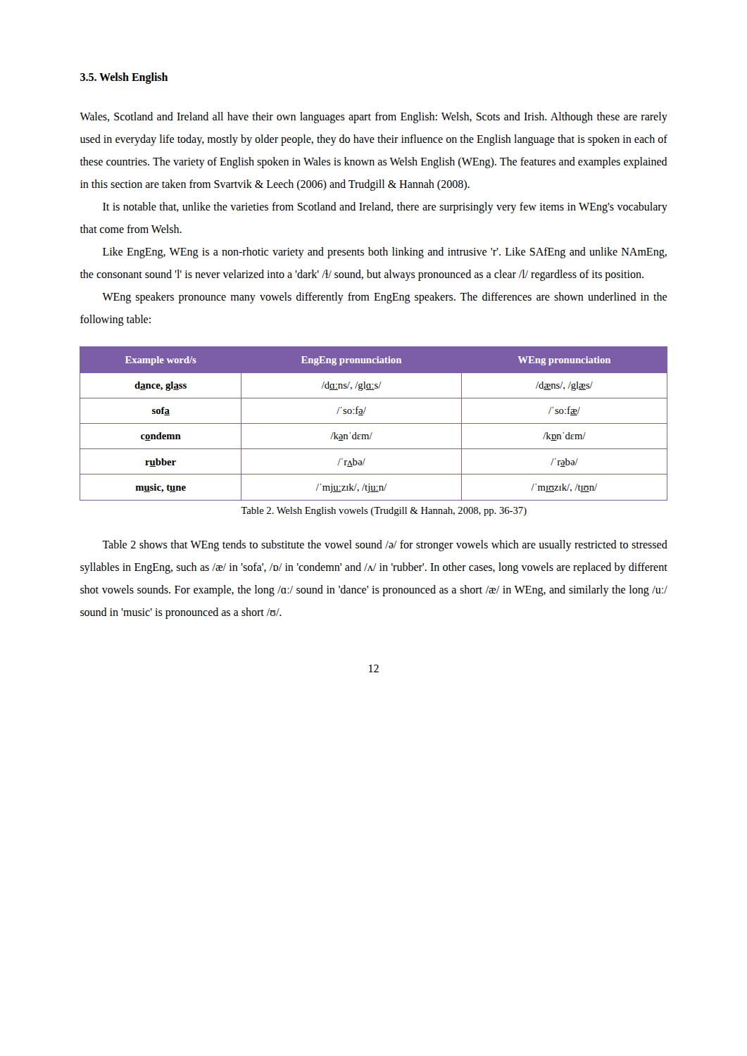3.5. Welsh English
Wales, Scotland and Ireland all have their own languages apart from English: Welsh, Scots and Irish. Although these are rarely used in everyday life today, mostly by older people, they do have their influence on the English language that is spoken in each of these countries. The variety of English spoken in Wales is known as Welsh English (WEng). The features and examples explained in this section are taken from Svartvik & Leech (2006) and Trudgill & Hannah (2008).
It is notable that, unlike the varieties from Scotland and Ireland, there are surprisingly very few items in WEng's vocabulary that come from Welsh.
Like EngEng, WEng is a non-rhotic variety and presents both linking and intrusive 'r'. Like SAfEng and unlike NAmEng, the consonant sound 'l' is never velarized into a 'dark' /ɫ/ sound, but always pronounced as a clear /l/ regardless of its position.
WEng speakers pronounce many vowels differently from EngEng speakers. The differences are shown underlined in the following table:
| Example word/s | EngEng pronunciation | WEng pronunciation |
| --- | --- | --- |
| d a nce, gl a ss | /d ɑː ns/, /gl ɑː s/ | /d æ ns/, /gl æ s/ |
| sof a | /ˈsoːf ə / | /ˈsoːf æ / |
| c o ndemn | /k ə nˈdɛm/ | /k ɒ nˈdɛm/ |
| r u bber | /ˈr ʌ bə/ | /ˈr ə bə/ |
| m u sic, t u ne | /ˈm juː zɪk/, /t juː n/ | /ˈm ɪʊ zɪk/, /t ɪʊ n/ |
Table 2. Welsh English vowels (Trudgill & Hannah, 2008, pp. 36-37)
Table 2 shows that WEng tends to substitute the vowel sound /ə/ for stronger vowels which are usually restricted to stressed syllables in EngEng, such as /æ/ in 'sofa', /ɒ/ in 'condemn' and /ʌ/ in 'rubber'. In other cases, long vowels are replaced by different shot vowels sounds. For example, the long /ɑː/ sound in 'dance' is pronounced as a short /æ/ in WEng, and similarly the long /uː/ sound in 'music' is pronounced as a short /ʊ/.
12